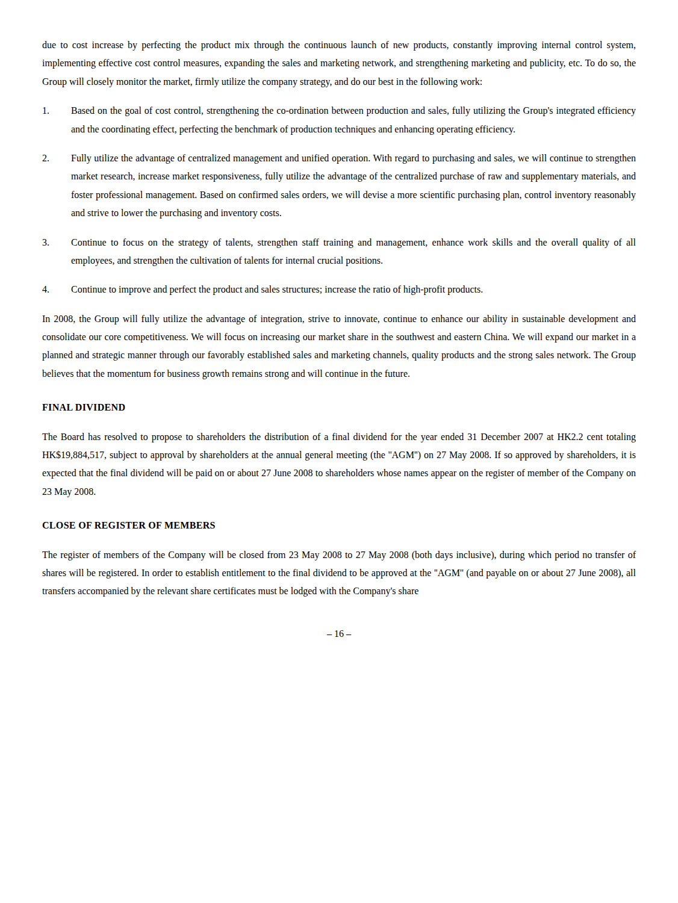due to cost increase by perfecting the product mix through the continuous launch of new products, constantly improving internal control system, implementing effective cost control measures, expanding the sales and marketing network, and strengthening marketing and publicity, etc. To do so, the Group will closely monitor the market, firmly utilize the company strategy, and do our best in the following work:
Based on the goal of cost control, strengthening the co-ordination between production and sales, fully utilizing the Group's integrated efficiency and the coordinating effect, perfecting the benchmark of production techniques and enhancing operating efficiency.
Fully utilize the advantage of centralized management and unified operation. With regard to purchasing and sales, we will continue to strengthen market research, increase market responsiveness, fully utilize the advantage of the centralized purchase of raw and supplementary materials, and foster professional management. Based on confirmed sales orders, we will devise a more scientific purchasing plan, control inventory reasonably and strive to lower the purchasing and inventory costs.
Continue to focus on the strategy of talents, strengthen staff training and management, enhance work skills and the overall quality of all employees, and strengthen the cultivation of talents for internal crucial positions.
Continue to improve and perfect the product and sales structures; increase the ratio of high-profit products.
In 2008, the Group will fully utilize the advantage of integration, strive to innovate, continue to enhance our ability in sustainable development and consolidate our core competitiveness. We will focus on increasing our market share in the southwest and eastern China. We will expand our market in a planned and strategic manner through our favorably established sales and marketing channels, quality products and the strong sales network. The Group believes that the momentum for business growth remains strong and will continue in the future.
FINAL DIVIDEND
The Board has resolved to propose to shareholders the distribution of a final dividend for the year ended 31 December 2007 at HK2.2 cent totaling HK$19,884,517, subject to approval by shareholders at the annual general meeting (the ''AGM'') on 27 May 2008. If so approved by shareholders, it is expected that the final dividend will be paid on or about 27 June 2008 to shareholders whose names appear on the register of member of the Company on 23 May 2008.
CLOSE OF REGISTER OF MEMBERS
The register of members of the Company will be closed from 23 May 2008 to 27 May 2008 (both days inclusive), during which period no transfer of shares will be registered. In order to establish entitlement to the final dividend to be approved at the ''AGM'' (and payable on or about 27 June 2008), all transfers accompanied by the relevant share certificates must be lodged with the Company's share
– 16 –